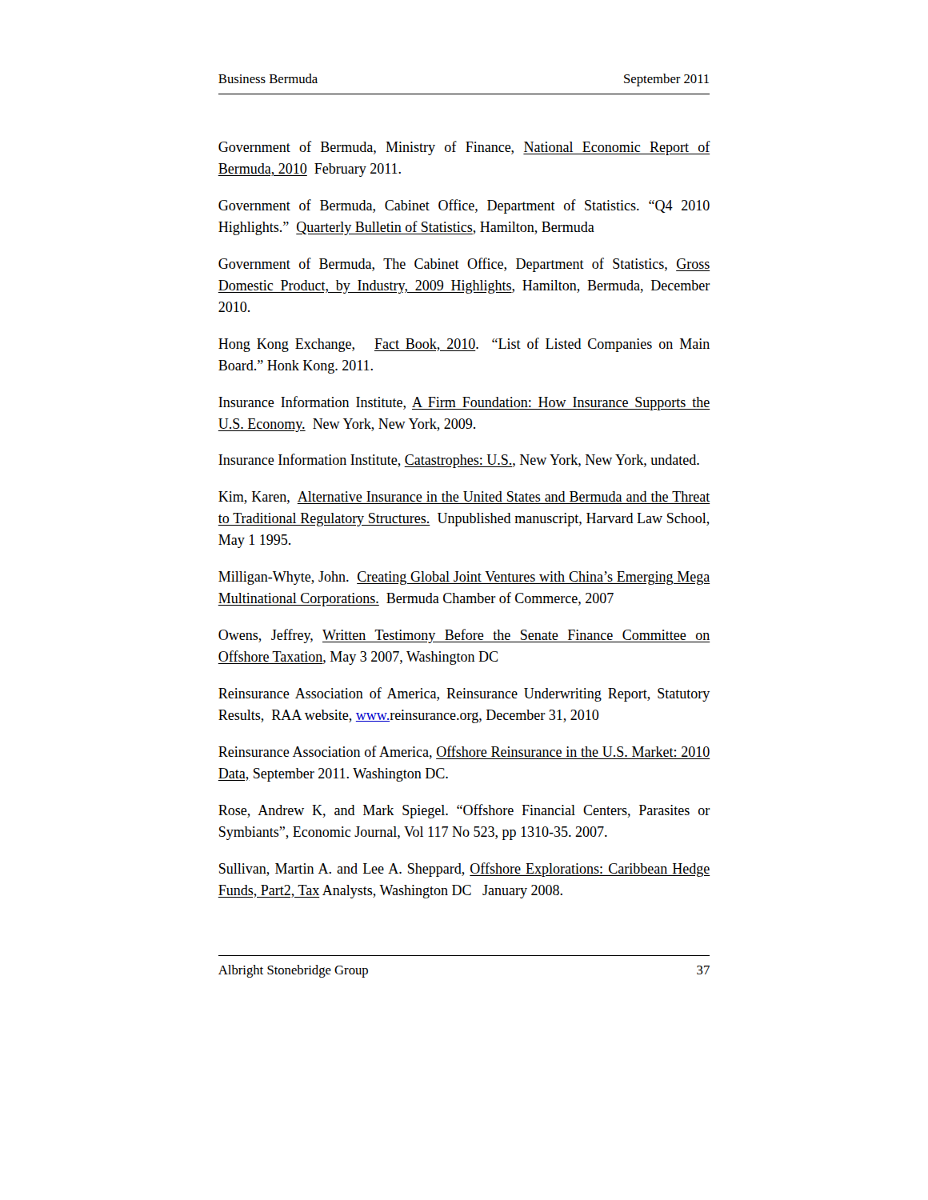Business Bermuda
September 2011
Government of Bermuda, Ministry of Finance, National Economic Report of Bermuda, 2010 February 2011.
Government of Bermuda, Cabinet Office, Department of Statistics. “Q4 2010 Highlights.” Quarterly Bulletin of Statistics, Hamilton, Bermuda
Government of Bermuda, The Cabinet Office, Department of Statistics, Gross Domestic Product, by Industry, 2009 Highlights, Hamilton, Bermuda, December 2010.
Hong Kong Exchange, Fact Book, 2010. “List of Listed Companies on Main Board.” Honk Kong. 2011.
Insurance Information Institute, A Firm Foundation: How Insurance Supports the U.S. Economy. New York, New York, 2009.
Insurance Information Institute, Catastrophes: U.S., New York, New York, undated.
Kim, Karen, Alternative Insurance in the United States and Bermuda and the Threat to Traditional Regulatory Structures. Unpublished manuscript, Harvard Law School, May 1 1995.
Milligan-Whyte, John. Creating Global Joint Ventures with China’s Emerging Mega Multinational Corporations. Bermuda Chamber of Commerce, 2007
Owens, Jeffrey, Written Testimony Before the Senate Finance Committee on Offshore Taxation, May 3 2007, Washington DC
Reinsurance Association of America, Reinsurance Underwriting Report, Statutory Results, RAA website, www. reinsurance.org, December 31, 2010
Reinsurance Association of America, Offshore Reinsurance in the U.S. Market: 2010 Data, September 2011. Washington DC.
Rose, Andrew K, and Mark Spiegel. “Offshore Financial Centers, Parasites or Symbiants”, Economic Journal, Vol 117 No 523, pp 1310-35. 2007.
Sullivan, Martin A. and Lee A. Sheppard, Offshore Explorations: Caribbean Hedge Funds, Part2, Tax Analysts, Washington DC January 2008.
Albright Stonebridge Group
37